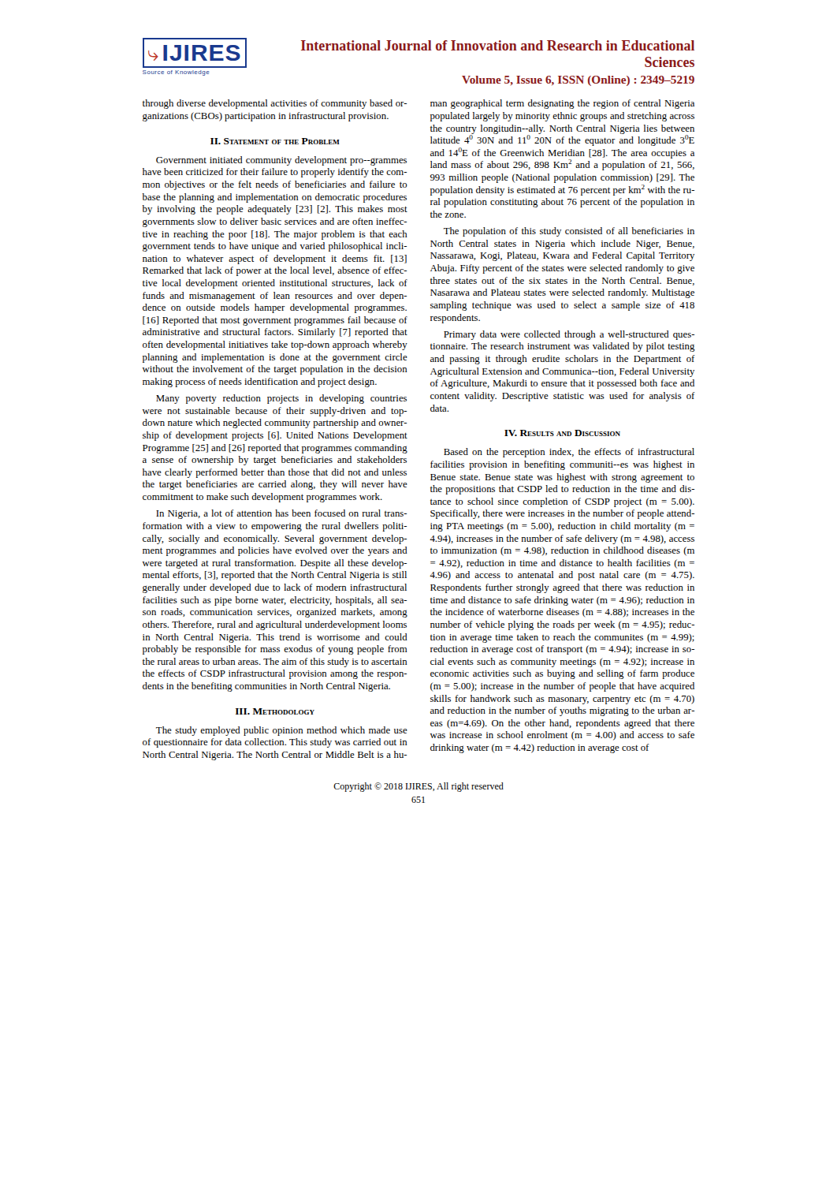⤷ IJIRES
Source of Knowledge
International Journal of Innovation and Research in Educational Sciences
Volume 5, Issue 6, ISSN (Online) : 2349–5219
through diverse developmental activities of community based organizations (CBOs) participation in infrastructural provision.
II. Statement of the Problem
Government initiated community development pro--grammes have been criticized for their failure to properly identify the common objectives or the felt needs of beneficiaries and failure to base the planning and implementation on democratic procedures by involving the people adequately [23] [2]. This makes most governments slow to deliver basic services and are often ineffective in reaching the poor [18]. The major problem is that each government tends to have unique and varied philosophical inclination to whatever aspect of development it deems fit. [13] Remarked that lack of power at the local level, absence of effective local development oriented institutional structures, lack of funds and mismanagement of lean resources and over dependence on outside models hamper developmental programmes. [16] Reported that most government programmes fail because of administrative and structural factors. Similarly [7] reported that often developmental initiatives take top-down approach whereby planning and implementation is done at the government circle without the involvement of the target population in the decision making process of needs identification and project design.
Many poverty reduction projects in developing countries were not sustainable because of their supply-driven and top-down nature which neglected community partnership and ownership of development projects [6]. United Nations Development Programme [25] and [26] reported that programmes commanding a sense of ownership by target beneficiaries and stakeholders have clearly performed better than those that did not and unless the target beneficiaries are carried along, they will never have commitment to make such development programmes work.
In Nigeria, a lot of attention has been focused on rural transformation with a view to empowering the rural dwellers politically, socially and economically. Several government development programmes and policies have evolved over the years and were targeted at rural transformation. Despite all these developmental efforts, [3], reported that the North Central Nigeria is still generally under developed due to lack of modern infrastructural facilities such as pipe borne water, electricity, hospitals, all season roads, communication services, organized markets, among others. Therefore, rural and agricultural underdevelopment looms in North Central Nigeria. This trend is worrisome and could probably be responsible for mass exodus of young people from the rural areas to urban areas. The aim of this study is to ascertain the effects of CSDP infrastructural provision among the respondents in the benefiting communities in North Central Nigeria.
III. Methodology
The study employed public opinion method which made use of questionnaire for data collection. This study was carried out in North Central Nigeria. The North Central or Middle Belt is a human geographical term designating the region of central Nigeria populated largely by minority ethnic groups and stretching across the country longitudin--ally. North Central Nigeria lies between latitude 40 30N and 110 20N of the equator and longitude 30E and 140E of the Greenwich Meridian [28]. The area occupies a land mass of about 296, 898 Km2 and a population of 21, 566, 993 million people (National population commission) [29]. The population density is estimated at 76 percent per km2 with the rural population constituting about 76 percent of the population in the zone.
The population of this study consisted of all beneficiaries in North Central states in Nigeria which include Niger, Benue, Nassarawa, Kogi, Plateau, Kwara and Federal Capital Territory Abuja. Fifty percent of the states were selected randomly to give three states out of the six states in the North Central. Benue, Nasarawa and Plateau states were selected randomly. Multistage sampling technique was used to select a sample size of 418 respondents.
Primary data were collected through a well-structured questionnaire. The research instrument was validated by pilot testing and passing it through erudite scholars in the Department of Agricultural Extension and Communica--tion, Federal University of Agriculture, Makurdi to ensure that it possessed both face and content validity. Descriptive statistic was used for analysis of data.
IV. Results and Discussion
Based on the perception index, the effects of infrastructural facilities provision in benefiting communiti--es was highest in Benue state. Benue state was highest with strong agreement to the propositions that CSDP led to reduction in the time and distance to school since completion of CSDP project (m = 5.00). Specifically, there were increases in the number of people attending PTA meetings (m = 5.00), reduction in child mortality (m = 4.94), increases in the number of safe delivery (m = 4.98), access to immunization (m = 4.98), reduction in childhood diseases (m = 4.92), reduction in time and distance to health facilities (m = 4.96) and access to antenatal and post natal care (m = 4.75). Respondents further strongly agreed that there was reduction in time and distance to safe drinking water (m = 4.96); reduction in the incidence of waterborne diseases (m = 4.88); increases in the number of vehicle plying the roads per week (m = 4.95); reduction in average time taken to reach the communites (m = 4.99); reduction in average cost of transport (m = 4.94); increase in social events such as community meetings (m = 4.92); increase in economic activities such as buying and selling of farm produce (m = 5.00); increase in the number of people that have acquired skills for handwork such as masonary, carpentry etc (m = 4.70) and reduction in the number of youths migrating to the urban areas (m=4.69). On the other hand, repondents agreed that there was increase in school enrolment (m = 4.00) and access to safe drinking water (m = 4.42) reduction in average cost of
Copyright © 2018 IJIRES, All right reserved
651